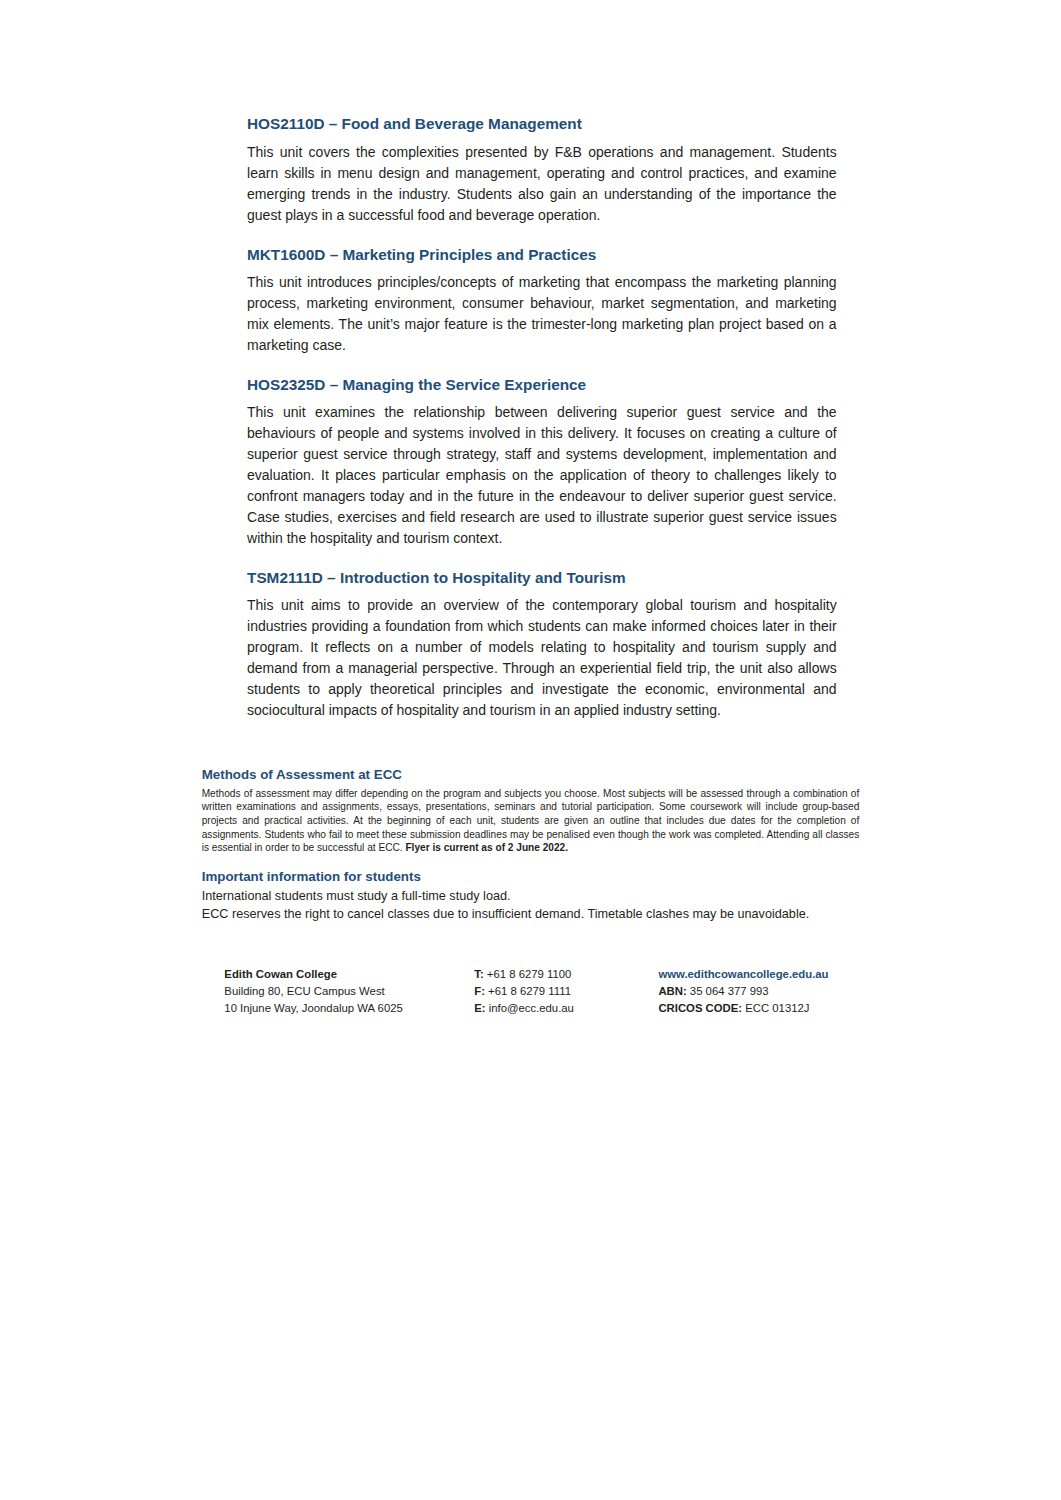HOS2110D – Food and Beverage Management
This unit covers the complexities presented by F&B operations and management. Students learn skills in menu design and management, operating and control practices, and examine emerging trends in the industry. Students also gain an understanding of the importance the guest plays in a successful food and beverage operation.
MKT1600D – Marketing Principles and Practices
This unit introduces principles/concepts of marketing that encompass the marketing planning process, marketing environment, consumer behaviour, market segmentation, and marketing mix elements. The unit’s major feature is the trimester-long marketing plan project based on a marketing case.
HOS2325D – Managing the Service Experience
This unit examines the relationship between delivering superior guest service and the behaviours of people and systems involved in this delivery. It focuses on creating a culture of superior guest service through strategy, staff and systems development, implementation and evaluation. It places particular emphasis on the application of theory to challenges likely to confront managers today and in the future in the endeavour to deliver superior guest service. Case studies, exercises and field research are used to illustrate superior guest service issues within the hospitality and tourism context.
TSM2111D – Introduction to Hospitality and Tourism
This unit aims to provide an overview of the contemporary global tourism and hospitality industries providing a foundation from which students can make informed choices later in their program. It reflects on a number of models relating to hospitality and tourism supply and demand from a managerial perspective. Through an experiential field trip, the unit also allows students to apply theoretical principles and investigate the economic, environmental and sociocultural impacts of hospitality and tourism in an applied industry setting.
Methods of Assessment at ECC
Methods of assessment may differ depending on the program and subjects you choose. Most subjects will be assessed through a combination of written examinations and assignments, essays, presentations, seminars and tutorial participation. Some coursework will include group-based projects and practical activities. At the beginning of each unit, students are given an outline that includes due dates for the completion of assignments. Students who fail to meet these submission deadlines may be penalised even though the work was completed. Attending all classes is essential in order to be successful at ECC. Flyer is current as of 2 June 2022.
Important information for students
International students must study a full-time study load.
ECC reserves the right to cancel classes due to insufficient demand. Timetable clashes may be unavoidable.
Edith Cowan College
Building 80, ECU Campus West
10 Injune Way, Joondalup WA 6025
T: +61 8 6279 1100
F: +61 8 6279 1111
E: info@ecc.edu.au
www.edithcowancollege.edu.au
ABN: 35 064 377 993
CRICOS CODE: ECC 01312J